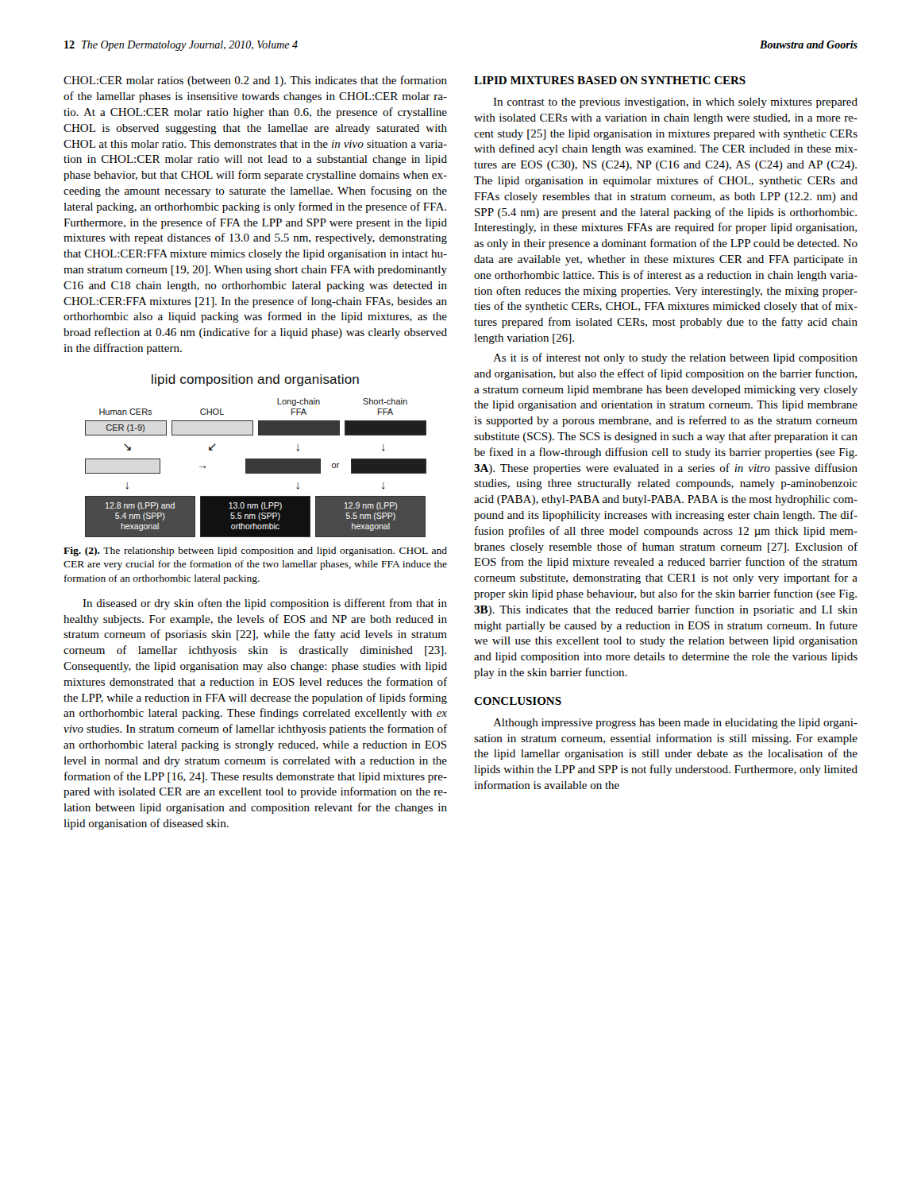12 The Open Dermatology Journal, 2010, Volume 4
Bouwstra and Gooris
CHOL:CER molar ratios (between 0.2 and 1). This indicates that the formation of the lamellar phases is insensitive towards changes in CHOL:CER molar ratio. At a CHOL:CER molar ratio higher than 0.6, the presence of crystalline CHOL is observed suggesting that the lamellae are already saturated with CHOL at this molar ratio. This demonstrates that in the in vivo situation a variation in CHOL:CER molar ratio will not lead to a substantial change in lipid phase behavior, but that CHOL will form separate crystalline domains when exceeding the amount necessary to saturate the lamellae. When focusing on the lateral packing, an orthorhombic packing is only formed in the presence of FFA. Furthermore, in the presence of FFA the LPP and SPP were present in the lipid mixtures with repeat distances of 13.0 and 5.5 nm, respectively, demonstrating that CHOL:CER:FFA mixture mimics closely the lipid organisation in intact human stratum corneum [19, 20]. When using short chain FFA with predominantly C16 and C18 chain length, no orthorhombic lateral packing was detected in CHOL:CER:FFA mixtures [21]. In the presence of long-chain FFAs, besides an orthorhombic also a liquid packing was formed in the lipid mixtures, as the broad reflection at 0.46 nm (indicative for a liquid phase) was clearly observed in the diffraction pattern.
lipid composition and organisation
Human CERs
CHOL
Long-chain
FFA
Short-chain
FFA
CER (1-9)
↘ ↙ ↓ ↓
→
or
↓ ↓ ↓
12.8 nm (LPP) and
5.4 nm (SPP)
hexagonal
13.0 nm (LPP)
5.5 nm (SPP)
orthorhombic
12.9 nm (LPP)
5.5 nm (SPP)
hexagonal
Fig. (2). The relationship between lipid composition and lipid organisation. CHOL and CER are very crucial for the formation of the two lamellar phases, while FFA induce the formation of an orthorhombic lateral packing.
In diseased or dry skin often the lipid composition is different from that in healthy subjects. For example, the levels of EOS and NP are both reduced in stratum corneum of psoriasis skin [22], while the fatty acid levels in stratum corneum of lamellar ichthyosis skin is drastically diminished [23]. Consequently, the lipid organisation may also change: phase studies with lipid mixtures demonstrated that a reduction in EOS level reduces the formation of the LPP, while a reduction in FFA will decrease the population of lipids forming an orthorhombic lateral packing. These findings correlated excellently with ex vivo studies. In stratum corneum of lamellar ichthyosis patients the formation of an orthorhombic lateral packing is strongly reduced, while a reduction in EOS level in normal and dry stratum corneum is correlated with a reduction in the formation of the LPP [16, 24]. These results demonstrate that lipid mixtures prepared with isolated CER are an excellent tool to provide information on the relation between lipid organisation and composition relevant for the changes in lipid organisation of diseased skin.
Lipid Mixtures Based on Synthetic CERs
In contrast to the previous investigation, in which solely mixtures prepared with isolated CERs with a variation in chain length were studied, in a more recent study [25] the lipid organisation in mixtures prepared with synthetic CERs with defined acyl chain length was examined. The CER included in these mixtures are EOS (C30), NS (C24), NP (C16 and C24), AS (C24) and AP (C24). The lipid organisation in equimolar mixtures of CHOL, synthetic CERs and FFAs closely resembles that in stratum corneum, as both LPP (12.2. nm) and SPP (5.4 nm) are present and the lateral packing of the lipids is orthorhombic. Interestingly, in these mixtures FFAs are required for proper lipid organisation, as only in their presence a dominant formation of the LPP could be detected. No data are available yet, whether in these mixtures CER and FFA participate in one orthorhombic lattice. This is of interest as a reduction in chain length variation often reduces the mixing properties. Very interestingly, the mixing properties of the synthetic CERs, CHOL, FFA mixtures mimicked closely that of mixtures prepared from isolated CERs, most probably due to the fatty acid chain length variation [26].
As it is of interest not only to study the relation between lipid composition and organisation, but also the effect of lipid composition on the barrier function, a stratum corneum lipid membrane has been developed mimicking very closely the lipid organisation and orientation in stratum corneum. This lipid membrane is supported by a porous membrane, and is referred to as the stratum corneum substitute (SCS). The SCS is designed in such a way that after preparation it can be fixed in a flow-through diffusion cell to study its barrier properties (see Fig. 3A). These properties were evaluated in a series of in vitro passive diffusion studies, using three structurally related compounds, namely p-aminobenzoic acid (PABA), ethyl-PABA and butyl-PABA. PABA is the most hydrophilic compound and its lipophilicity increases with increasing ester chain length. The diffusion profiles of all three model compounds across 12 µm thick lipid membranes closely resemble those of human stratum corneum [27]. Exclusion of EOS from the lipid mixture revealed a reduced barrier function of the stratum corneum substitute, demonstrating that CER1 is not only very important for a proper skin lipid phase behaviour, but also for the skin barrier function (see Fig. 3B). This indicates that the reduced barrier function in psoriatic and LI skin might partially be caused by a reduction in EOS in stratum corneum. In future we will use this excellent tool to study the relation between lipid organisation and lipid composition into more details to determine the role the various lipids play in the skin barrier function.
Conclusions
Although impressive progress has been made in elucidating the lipid organisation in stratum corneum, essential information is still missing. For example the lipid lamellar organisation is still under debate as the localisation of the lipids within the LPP and SPP is not fully understood. Furthermore, only limited information is available on the